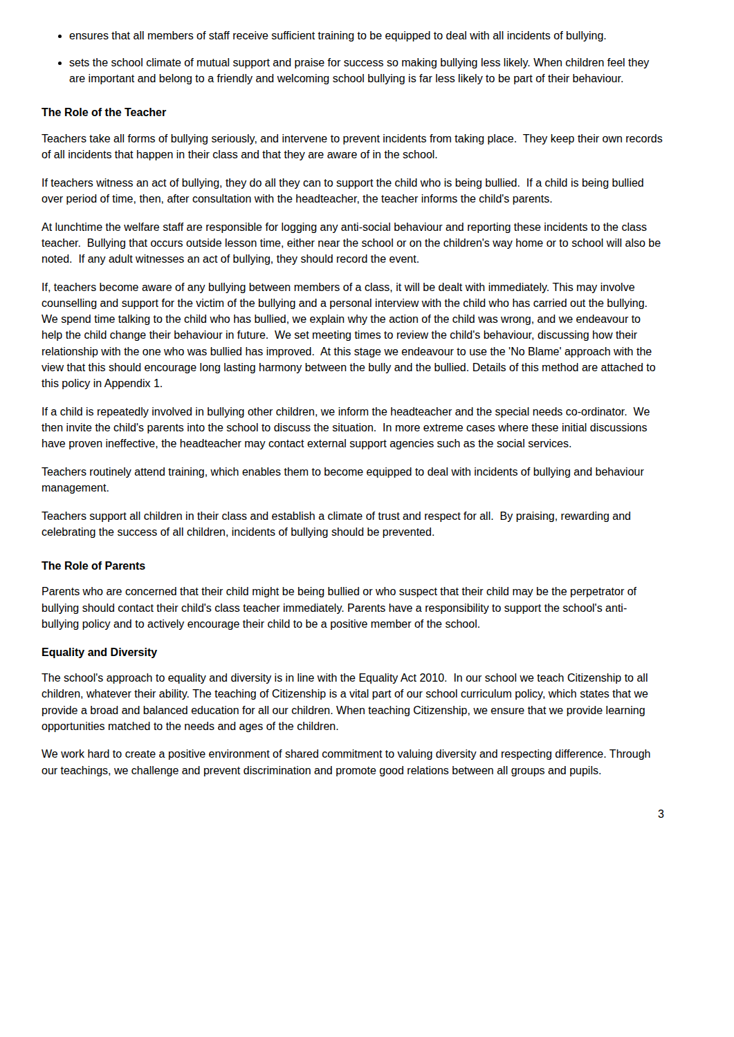ensures that all members of staff receive sufficient training to be equipped to deal with all incidents of bullying.
sets the school climate of mutual support and praise for success so making bullying less likely. When children feel they are important and belong to a friendly and welcoming school bullying is far less likely to be part of their behaviour.
The Role of the Teacher
Teachers take all forms of bullying seriously, and intervene to prevent incidents from taking place. They keep their own records of all incidents that happen in their class and that they are aware of in the school.
If teachers witness an act of bullying, they do all they can to support the child who is being bullied. If a child is being bullied over period of time, then, after consultation with the headteacher, the teacher informs the child's parents.
At lunchtime the welfare staff are responsible for logging any anti-social behaviour and reporting these incidents to the class teacher. Bullying that occurs outside lesson time, either near the school or on the children's way home or to school will also be noted. If any adult witnesses an act of bullying, they should record the event.
If, teachers become aware of any bullying between members of a class, it will be dealt with immediately. This may involve counselling and support for the victim of the bullying and a personal interview with the child who has carried out the bullying. We spend time talking to the child who has bullied, we explain why the action of the child was wrong, and we endeavour to help the child change their behaviour in future. We set meeting times to review the child's behaviour, discussing how their relationship with the one who was bullied has improved. At this stage we endeavour to use the 'No Blame' approach with the view that this should encourage long lasting harmony between the bully and the bullied. Details of this method are attached to this policy in Appendix 1.
If a child is repeatedly involved in bullying other children, we inform the headteacher and the special needs co-ordinator. We then invite the child's parents into the school to discuss the situation. In more extreme cases where these initial discussions have proven ineffective, the headteacher may contact external support agencies such as the social services.
Teachers routinely attend training, which enables them to become equipped to deal with incidents of bullying and behaviour management.
Teachers support all children in their class and establish a climate of trust and respect for all. By praising, rewarding and celebrating the success of all children, incidents of bullying should be prevented.
The Role of Parents
Parents who are concerned that their child might be being bullied or who suspect that their child may be the perpetrator of bullying should contact their child's class teacher immediately. Parents have a responsibility to support the school's anti-bullying policy and to actively encourage their child to be a positive member of the school.
Equality and Diversity
The school's approach to equality and diversity is in line with the Equality Act 2010. In our school we teach Citizenship to all children, whatever their ability. The teaching of Citizenship is a vital part of our school curriculum policy, which states that we provide a broad and balanced education for all our children. When teaching Citizenship, we ensure that we provide learning opportunities matched to the needs and ages of the children.
We work hard to create a positive environment of shared commitment to valuing diversity and respecting difference. Through our teachings, we challenge and prevent discrimination and promote good relations between all groups and pupils.
3